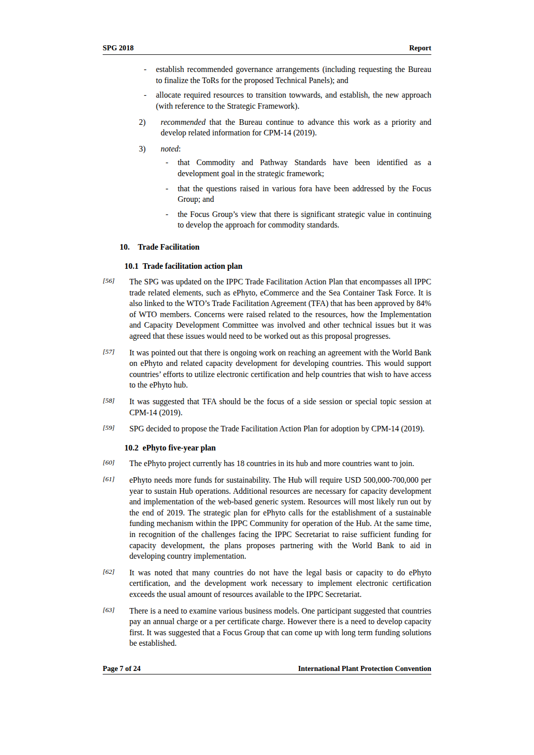SPG 2018
Report
establish recommended governance arrangements (including requesting the Bureau to finalize the ToRs for the proposed Technical Panels); and
allocate required resources to transition towwards, and establish, the new approach (with reference to the Strategic Framework).
2) recommended that the Bureau continue to advance this work as a priority and develop related information for CPM-14 (2019).
3) noted:
that Commodity and Pathway Standards have been identified as a development goal in the strategic framework;
that the questions raised in various fora have been addressed by the Focus Group; and
the Focus Group’s view that there is significant strategic value in continuing to develop the approach for commodity standards.
10. Trade Facilitation
10.1 Trade facilitation action plan
[56] The SPG was updated on the IPPC Trade Facilitation Action Plan that encompasses all IPPC trade related elements, such as ePhyto, eCommerce and the Sea Container Task Force. It is also linked to the WTO’s Trade Facilitation Agreement (TFA) that has been approved by 84% of WTO members. Concerns were raised related to the resources, how the Implementation and Capacity Development Committee was involved and other technical issues but it was agreed that these issues would need to be worked out as this proposal progresses.
[57] It was pointed out that there is ongoing work on reaching an agreement with the World Bank on ePhyto and related capacity development for developing countries. This would support countries’ efforts to utilize electronic certification and help countries that wish to have access to the ePhyto hub.
[58] It was suggested that TFA should be the focus of a side session or special topic session at CPM-14 (2019).
[59] SPG decided to propose the Trade Facilitation Action Plan for adoption by CPM-14 (2019).
10.2 ePhyto five-year plan
[60] The ePhyto project currently has 18 countries in its hub and more countries want to join.
[61] ePhyto needs more funds for sustainability. The Hub will require USD 500,000-700,000 per year to sustain Hub operations. Additional resources are necessary for capacity development and implementation of the web-based generic system. Resources will most likely run out by the end of 2019. The strategic plan for ePhyto calls for the establishment of a sustainable funding mechanism within the IPPC Community for operation of the Hub. At the same time, in recognition of the challenges facing the IPPC Secretariat to raise sufficient funding for capacity development, the plans proposes partnering with the World Bank to aid in developing country implementation.
[62] It was noted that many countries do not have the legal basis or capacity to do ePhyto certification, and the development work necessary to implement electronic certification exceeds the usual amount of resources available to the IPPC Secretariat.
[63] There is a need to examine various business models. One participant suggested that countries pay an annual charge or a per certificate charge. However there is a need to develop capacity first. It was suggested that a Focus Group that can come up with long term funding solutions be established.
Page 7 of 24
International Plant Protection Convention